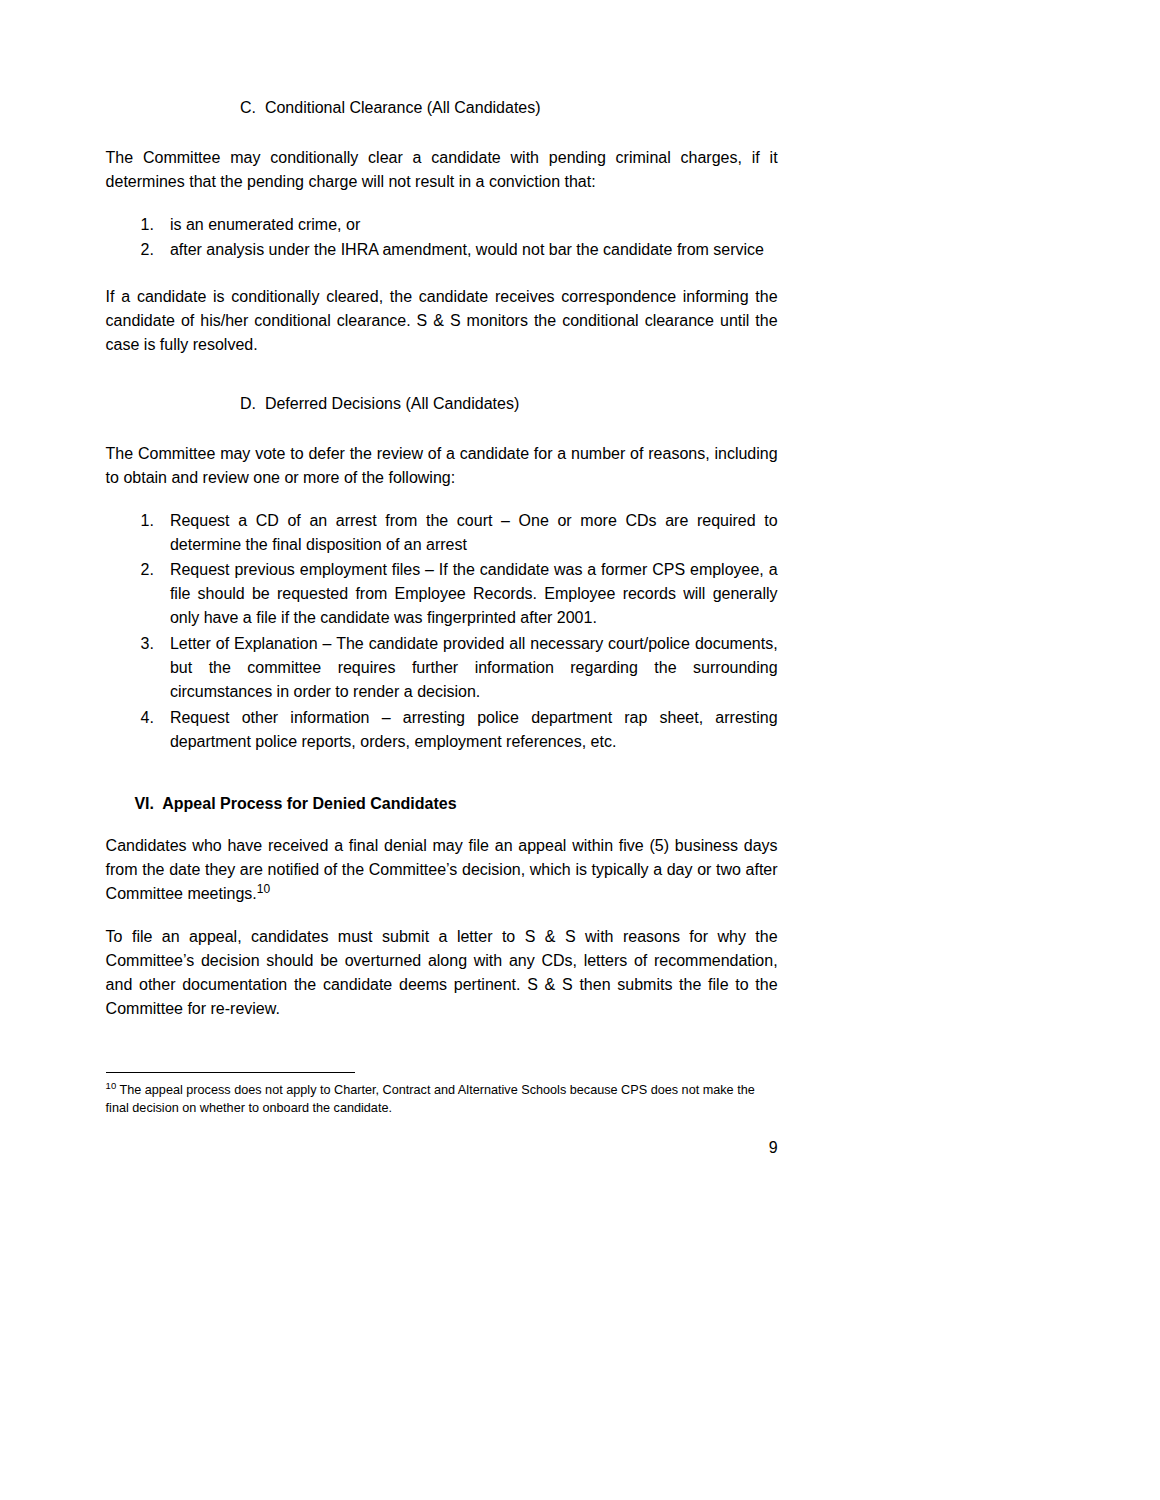C. Conditional Clearance (All Candidates)
The Committee may conditionally clear a candidate with pending criminal charges, if it determines that the pending charge will not result in a conviction that:
is an enumerated crime, or
after analysis under the IHRA amendment, would not bar the candidate from service
If a candidate is conditionally cleared, the candidate receives correspondence informing the candidate of his/her conditional clearance. S & S monitors the conditional clearance until the case is fully resolved.
D. Deferred Decisions (All Candidates)
The Committee may vote to defer the review of a candidate for a number of reasons, including to obtain and review one or more of the following:
Request a CD of an arrest from the court – One or more CDs are required to determine the final disposition of an arrest
Request previous employment files – If the candidate was a former CPS employee, a file should be requested from Employee Records. Employee records will generally only have a file if the candidate was fingerprinted after 2001.
Letter of Explanation – The candidate provided all necessary court/police documents, but the committee requires further information regarding the surrounding circumstances in order to render a decision.
Request other information – arresting police department rap sheet, arresting department police reports, orders, employment references, etc.
VI. Appeal Process for Denied Candidates
Candidates who have received a final denial may file an appeal within five (5) business days from the date they are notified of the Committee’s decision, which is typically a day or two after Committee meetings.10
To file an appeal, candidates must submit a letter to S & S with reasons for why the Committee’s decision should be overturned along with any CDs, letters of recommendation, and other documentation the candidate deems pertinent. S & S then submits the file to the Committee for re-review.
10 The appeal process does not apply to Charter, Contract and Alternative Schools because CPS does not make the final decision on whether to onboard the candidate.
9